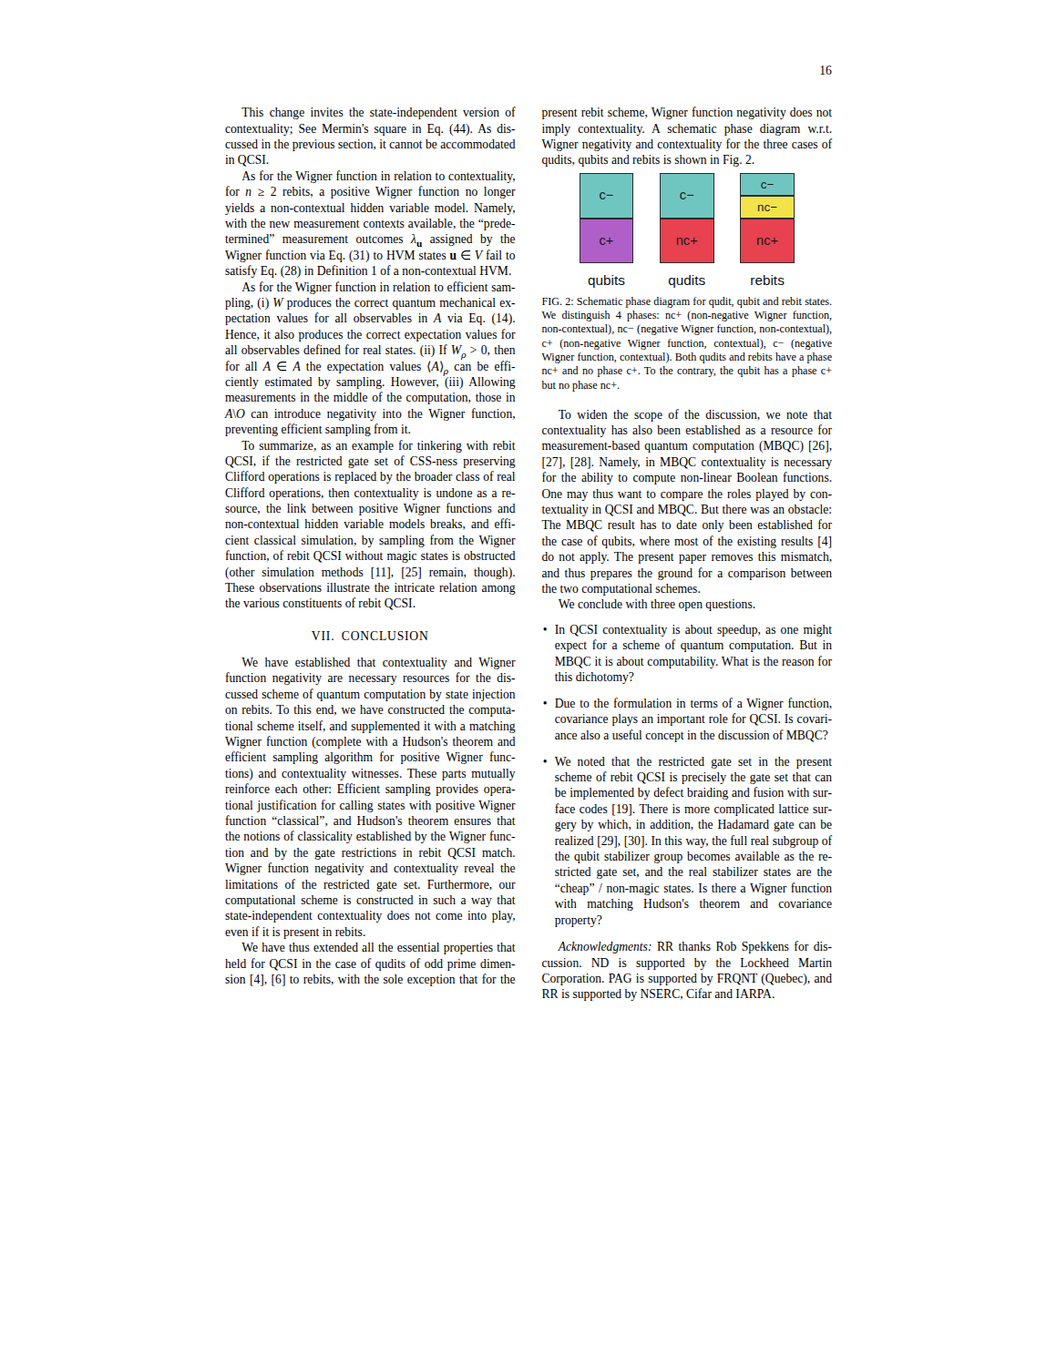16
This change invites the state-independent version of contextuality; See Mermin's square in Eq. (44). As discussed in the previous section, it cannot be accommodated in QCSI.
As for the Wigner function in relation to contextuality, for n ≥ 2 rebits, a positive Wigner function no longer yields a non-contextual hidden variable model. Namely, with the new measurement contexts available, the “predetermined” measurement outcomes λu assigned by the Wigner function via Eq. (31) to HVM states u ∈ V fail to satisfy Eq. (28) in Definition 1 of a non-contextual HVM.
As for the Wigner function in relation to efficient sampling, (i) W produces the correct quantum mechanical expectation values for all observables in A via Eq. (14). Hence, it also produces the correct expectation values for all observables defined for real states. (ii) If Wρ > 0, then for all A ∈ A the expectation values ⟨A⟩ρ can be efficiently estimated by sampling. However, (iii) Allowing measurements in the middle of the computation, those in A\O can introduce negativity into the Wigner function, preventing efficient sampling from it.
To summarize, as an example for tinkering with rebit QCSI, if the restricted gate set of CSS-ness preserving Clifford operations is replaced by the broader class of real Clifford operations, then contextuality is undone as a resource, the link between positive Wigner functions and non-contextual hidden variable models breaks, and efficient classical simulation, by sampling from the Wigner function, of rebit QCSI without magic states is obstructed (other simulation methods [11], [25] remain, though). These observations illustrate the intricate relation among the various constituents of rebit QCSI.
VII. Conclusion
We have established that contextuality and Wigner function negativity are necessary resources for the discussed scheme of quantum computation by state injection on rebits. To this end, we have constructed the computational scheme itself, and supplemented it with a matching Wigner function (complete with a Hudson's theorem and efficient sampling algorithm for positive Wigner functions) and contextuality witnesses. These parts mutually reinforce each other: Efficient sampling provides operational justification for calling states with positive Wigner function “classical”, and Hudson's theorem ensures that the notions of classicality established by the Wigner function and by the gate restrictions in rebit QCSI match. Wigner function negativity and contextuality reveal the limitations of the restricted gate set. Furthermore, our computational scheme is constructed in such a way that state-independent contextuality does not come into play, even if it is present in rebits.
We have thus extended all the essential properties that held for QCSI in the case of qudits of odd prime dimension [4], [6] to rebits, with the sole exception that for the present rebit scheme, Wigner function negativity does not imply contextuality. A schematic phase diagram w.r.t. Wigner negativity and contextuality for the three cases of qudits, qubits and rebits is shown in Fig. 2.
c−
c+
c−
nc+
c−
nc−
nc+
qubits
qudits
rebits
FIG. 2: Schematic phase diagram for qudit, qubit and rebit states. We distinguish 4 phases: nc+ (non-negative Wigner function, non-contextual), nc− (negative Wigner function, non-contextual), c+ (non-negative Wigner function, contextual), c− (negative Wigner function, contextual). Both qudits and rebits have a phase nc+ and no phase c+. To the contrary, the qubit has a phase c+ but no phase nc+.
To widen the scope of the discussion, we note that contextuality has also been established as a resource for measurement-based quantum computation (MBQC) [26], [27], [28]. Namely, in MBQC contextuality is necessary for the ability to compute non-linear Boolean functions. One may thus want to compare the roles played by contextuality in QCSI and MBQC. But there was an obstacle: The MBQC result has to date only been established for the case of qubits, where most of the existing results [4] do not apply. The present paper removes this mismatch, and thus prepares the ground for a comparison between the two computational schemes.
We conclude with three open questions.
In QCSI contextuality is about speedup, as one might expect for a scheme of quantum computation. But in MBQC it is about computability. What is the reason for this dichotomy?
Due to the formulation in terms of a Wigner function, covariance plays an important role for QCSI. Is covariance also a useful concept in the discussion of MBQC?
We noted that the restricted gate set in the present scheme of rebit QCSI is precisely the gate set that can be implemented by defect braiding and fusion with surface codes [19]. There is more complicated lattice surgery by which, in addition, the Hadamard gate can be realized [29], [30]. In this way, the full real subgroup of the qubit stabilizer group becomes available as the restricted gate set, and the real stabilizer states are the “cheap” / non-magic states. Is there a Wigner function with matching Hudson's theorem and covariance property?
Acknowledgments: RR thanks Rob Spekkens for discussion. ND is supported by the Lockheed Martin Corporation. PAG is supported by FRQNT (Quebec), and RR is supported by NSERC, Cifar and IARPA.